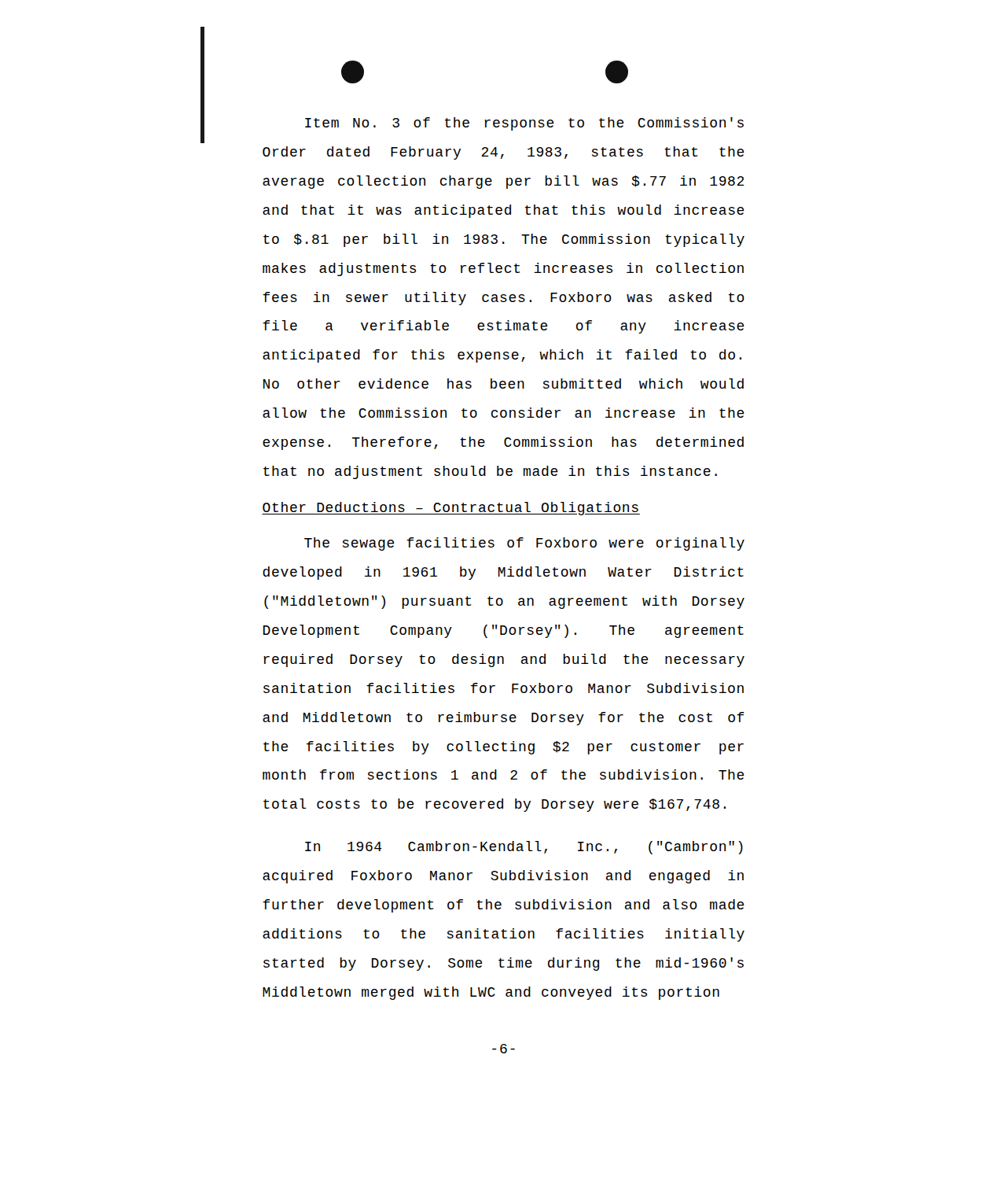Item No. 3 of the response to the Commission's Order dated February 24, 1983, states that the average collection charge per bill was $.77 in 1982 and that it was anticipated that this would increase to $.81 per bill in 1983. The Commission typically makes adjustments to reflect increases in collection fees in sewer utility cases. Foxboro was asked to file a verifiable estimate of any increase anticipated for this expense, which it failed to do. No other evidence has been submitted which would allow the Commission to consider an increase in the expense. Therefore, the Commission has determined that no adjustment should be made in this instance.
Other Deductions – Contractual Obligations
The sewage facilities of Foxboro were originally developed in 1961 by Middletown Water District ("Middletown") pursuant to an agreement with Dorsey Development Company ("Dorsey"). The agreement required Dorsey to design and build the necessary sanitation facilities for Foxboro Manor Subdivision and Middletown to reimburse Dorsey for the cost of the facilities by collecting $2 per customer per month from sections 1 and 2 of the subdivision. The total costs to be recovered by Dorsey were $167,748.
In 1964 Cambron-Kendall, Inc., ("Cambron") acquired Foxboro Manor Subdivision and engaged in further development of the subdivision and also made additions to the sanitation facilities initially started by Dorsey. Some time during the mid-1960's Middletown merged with LWC and conveyed its portion
-6-